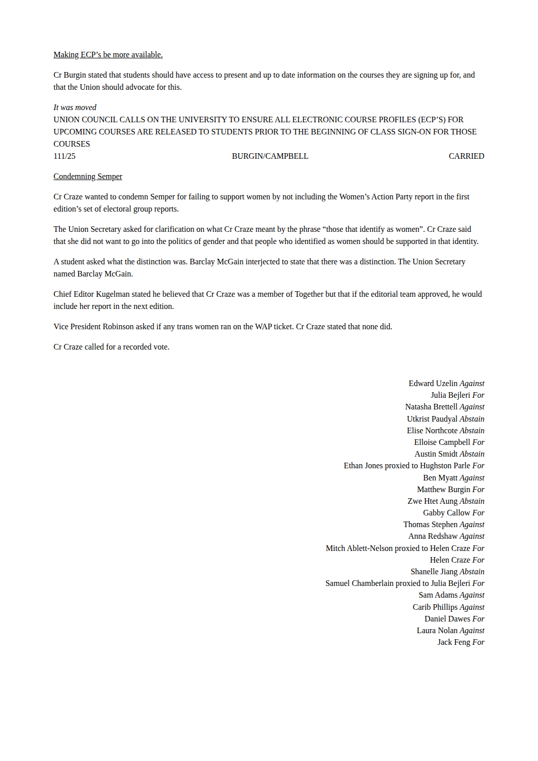Making ECP’s be more available.
Cr Burgin stated that students should have access to present and up to date information on the courses they are signing up for, and that the Union should advocate for this.
It was moved
UNION COUNCIL CALLS ON THE UNIVERSITY TO ENSURE ALL ELECTRONIC COURSE PROFILES (ECP’S) FOR UPCOMING COURSES ARE RELEASED TO STUDENTS PRIOR TO THE BEGINNING OF CLASS SIGN-ON FOR THOSE COURSES
111/25 BURGIN/CAMPBELL CARRIED
Condemning Semper
Cr Craze wanted to condemn Semper for failing to support women by not including the Women’s Action Party report in the first edition’s set of electoral group reports.
The Union Secretary asked for clarification on what Cr Craze meant by the phrase “those that identify as women”. Cr Craze said that she did not want to go into the politics of gender and that people who identified as women should be supported in that identity.
A student asked what the distinction was. Barclay McGain interjected to state that there was a distinction. The Union Secretary named Barclay McGain.
Chief Editor Kugelman stated he believed that Cr Craze was a member of Together but that if the editorial team approved, he would include her report in the next edition.
Vice President Robinson asked if any trans women ran on the WAP ticket. Cr Craze stated that none did.
Cr Craze called for a recorded vote.
Edward Uzelin Against
Julia Bejleri For
Natasha Brettell Against
Utkrist Paudyal Abstain
Elise Northcote Abstain
Elloise Campbell For
Austin Smidt Abstain
Ethan Jones proxied to Hughston Parle For
Ben Myatt Against
Matthew Burgin For
Zwe Htet Aung Abstain
Gabby Callow For
Thomas Stephen Against
Anna Redshaw Against
Mitch Ablett-Nelson proxied to Helen Craze For
Helen Craze For
Shanelle Jiang Abstain
Samuel Chamberlain proxied to Julia Bejleri For
Sam Adams Against
Carib Phillips Against
Daniel Dawes For
Laura Nolan Against
Jack Feng For